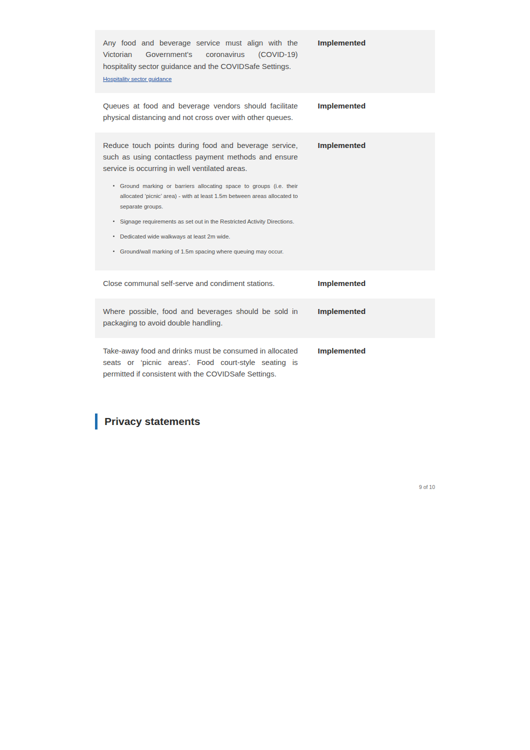| Any food and beverage service must align with the Victorian Government’s coronavirus (COVID-19) hospitality sector guidance and the COVIDSafe Settings. Hospitality sector guidance | Implemented |
| Queues at food and beverage vendors should facilitate physical distancing and not cross over with other queues. | Implemented |
| Reduce touch points during food and beverage service, such as using contactless payment methods and ensure service is occurring in well ventilated areas. Ground marking or barriers allocating space to groups (i.e. their allocated ‘picnic’ area) - with at least 1.5m between areas allocated to separate groups. Signage requirements as set out in the Restricted Activity Directions. Dedicated wide walkways at least 2m wide. Ground/wall marking of 1.5m spacing where queuing may occur. | Implemented |
| Close communal self-serve and condiment stations. | Implemented |
| Where possible, food and beverages should be sold in packaging to avoid double handling. | Implemented |
| Take-away food and drinks must be consumed in allocated seats or ‘picnic areas’. Food court-style seating is permitted if consistent with the COVIDSafe Settings. | Implemented |
Privacy statements
9 of 10